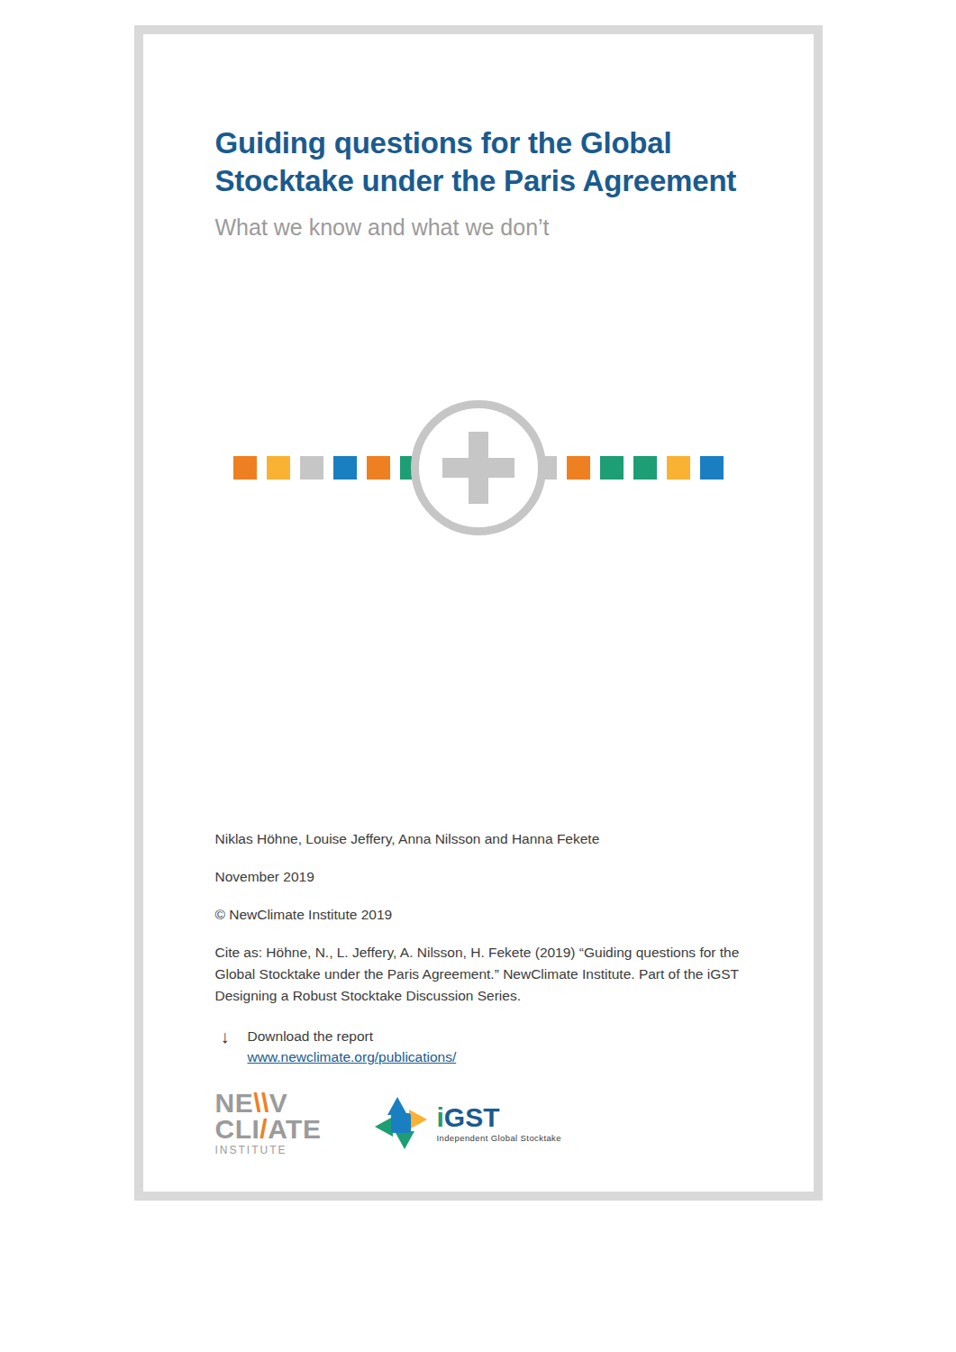Guiding questions for the Global Stocktake under the Paris Agreement
What we know and what we don’t
Niklas Höhne, Louise Jeffery, Anna Nilsson and Hanna Fekete
November 2019
© NewClimate Institute 2019
Cite as: Höhne, N., L. Jeffery, A. Nilsson, H. Fekete (2019) “Guiding questions for the Global Stocktake under the Paris Agreement.” NewClimate Institute. Part of the iGST Designing a Robust Stocktake Discussion Series.
↓
Download the report
www.newclimate.org/publications/
NE\\V
CLI/ATE INSTITUTE
i GST Independent Global Stocktake